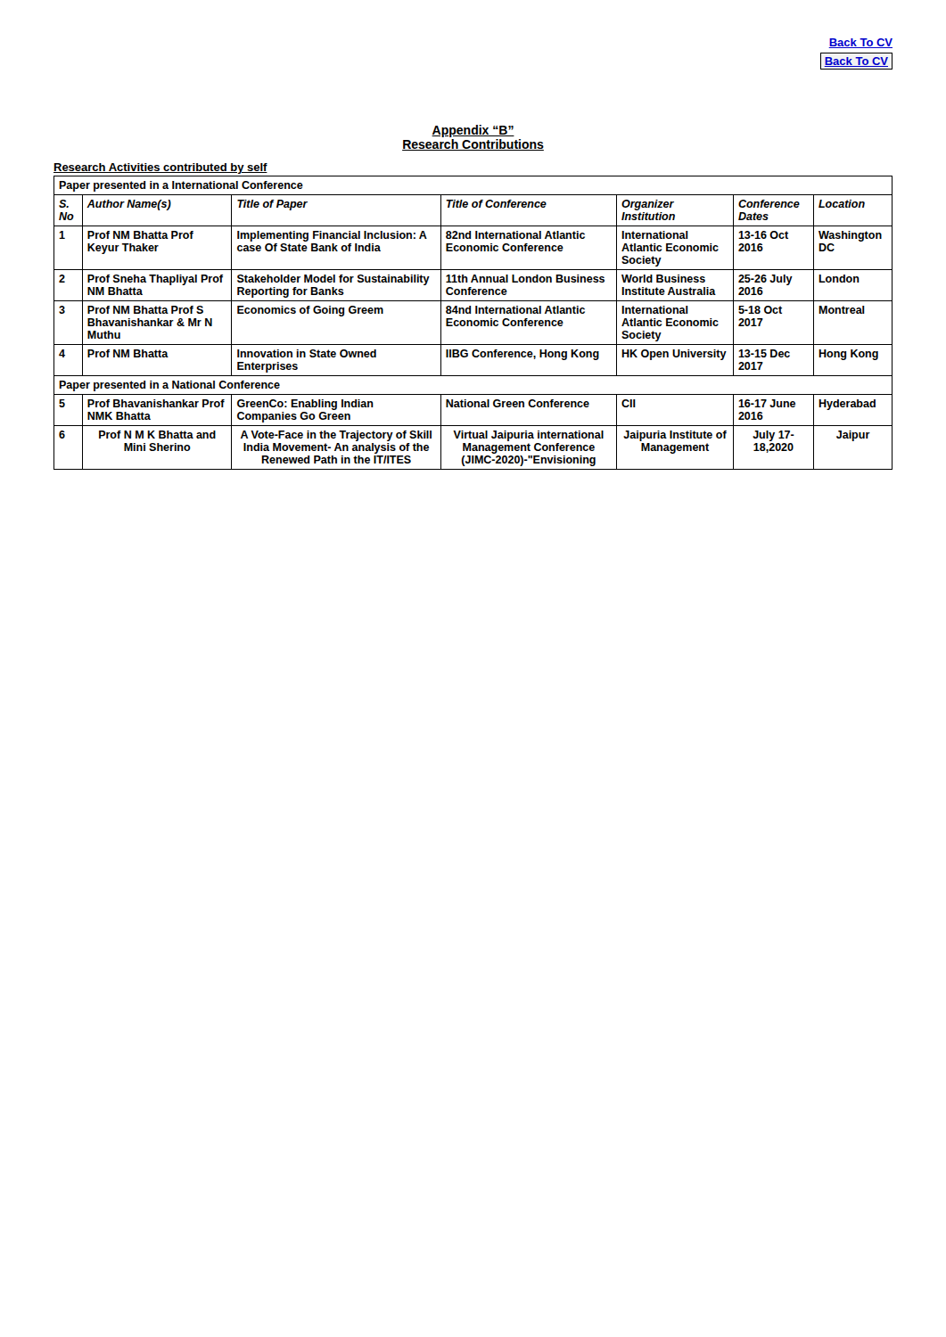Back To CV
Back To CV
Appendix “B”
Research Contributions
Research Activities contributed by self
| Paper presented in a International Conference |
| S. No | Author Name(s) | Title of Paper | Title of Conference | Organizer Institution | Conference Dates | Location |
| 1 | Prof NM Bhatta Prof Keyur Thaker | Implementing Financial Inclusion: A case Of State Bank of India | 82nd International Atlantic Economic Conference | International Atlantic Economic Society | 13-16 Oct 2016 | Washington DC |
| 2 | Prof Sneha Thapliyal Prof NM Bhatta | Stakeholder Model for Sustainability Reporting for Banks | 11th Annual London Business Conference | World Business Institute Australia | 25-26 July 2016 | London |
| 3 | Prof NM Bhatta Prof S Bhavanishankar & Mr N Muthu | Economics of Going Greem | 84nd International Atlantic Economic Conference | International Atlantic Economic Society | 5-18 Oct 2017 | Montreal |
| 4 | Prof NM Bhatta | Innovation in State Owned Enterprises | IIBG Conference, Hong Kong | HK Open University | 13-15 Dec 2017 | Hong Kong |
| Paper presented in a National Conference |
| 5 | Prof Bhavanishankar Prof NMK Bhatta | GreenCo: Enabling Indian Companies Go Green | National Green Conference | CII | 16-17 June 2016 | Hyderabad |
| 6 | Prof N M K Bhatta and Mini Sherino | A Vote-Face in the Trajectory of Skill India Movement- An analysis of the Renewed Path in the IT/ITES | Virtual Jaipuria international Management Conference (JIMC-2020)-"Envisioning | Jaipuria Institute of Management | July 17-18,2020 | Jaipur |